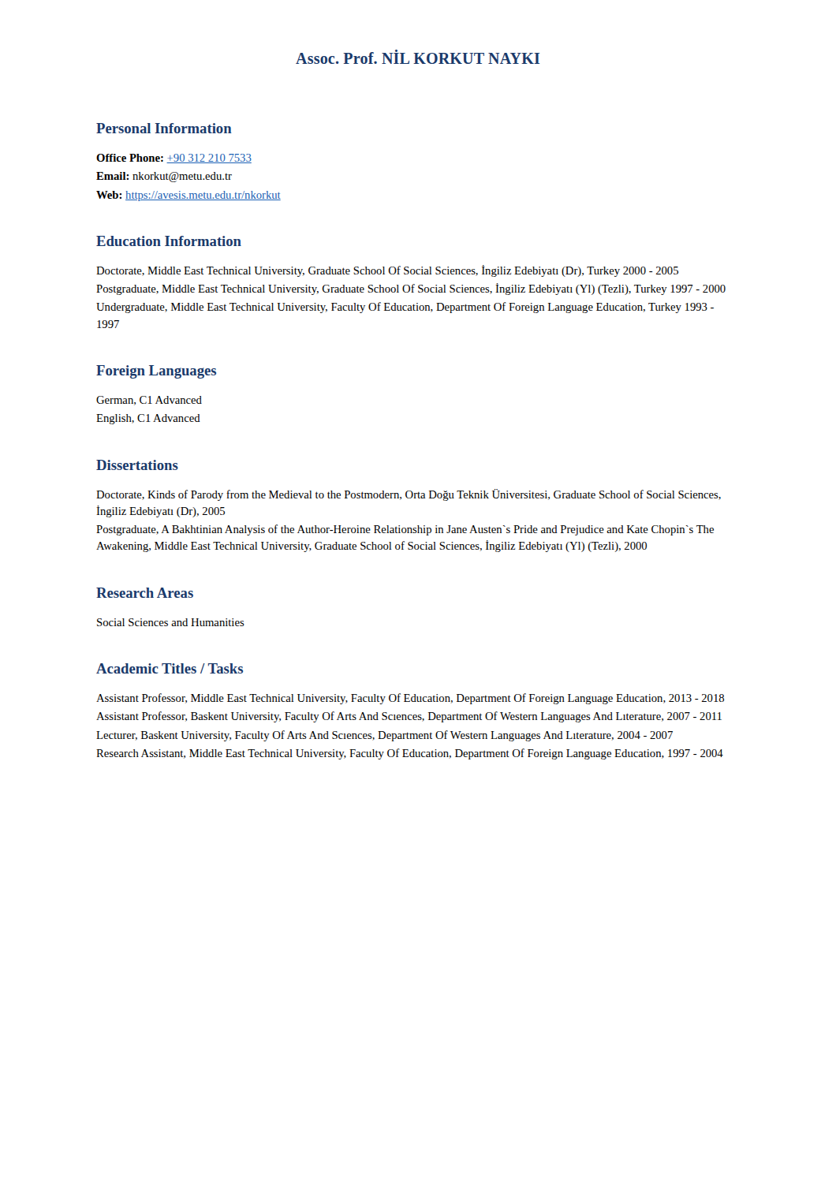Assoc. Prof. NİL KORKUT NAYKI
Personal Information
Office Phone: +90 312 210 7533
Email: nkorkut@metu.edu.tr
Web: https://avesis.metu.edu.tr/nkorkut
Education Information
Doctorate, Middle East Technical University, Graduate School Of Social Sciences, İngiliz Edebiyatı (Dr), Turkey 2000 - 2005
Postgraduate, Middle East Technical University, Graduate School Of Social Sciences, İngiliz Edebiyatı (Yl) (Tezli), Turkey 1997 - 2000
Undergraduate, Middle East Technical University, Faculty Of Education, Department Of Foreign Language Education, Turkey 1993 - 1997
Foreign Languages
German, C1 Advanced
English, C1 Advanced
Dissertations
Doctorate, Kinds of Parody from the Medieval to the Postmodern, Orta Doğu Teknik Üniversitesi, Graduate School of Social Sciences, İngiliz Edebiyatı (Dr), 2005
Postgraduate, A Bakhtinian Analysis of the Author-Heroine Relationship in Jane Austen`s Pride and Prejudice and Kate Chopin`s The Awakening, Middle East Technical University, Graduate School of Social Sciences, İngiliz Edebiyatı (Yl) (Tezli), 2000
Research Areas
Social Sciences and Humanities
Academic Titles / Tasks
Assistant Professor, Middle East Technical University, Faculty Of Education, Department Of Foreign Language Education, 2013 - 2018
Assistant Professor, Baskent University, Faculty Of Arts And Scıences, Department Of Western Languages And Lıterature, 2007 - 2011
Lecturer, Baskent University, Faculty Of Arts And Scıences, Department Of Western Languages And Lıterature, 2004 - 2007
Research Assistant, Middle East Technical University, Faculty Of Education, Department Of Foreign Language Education, 1997 - 2004